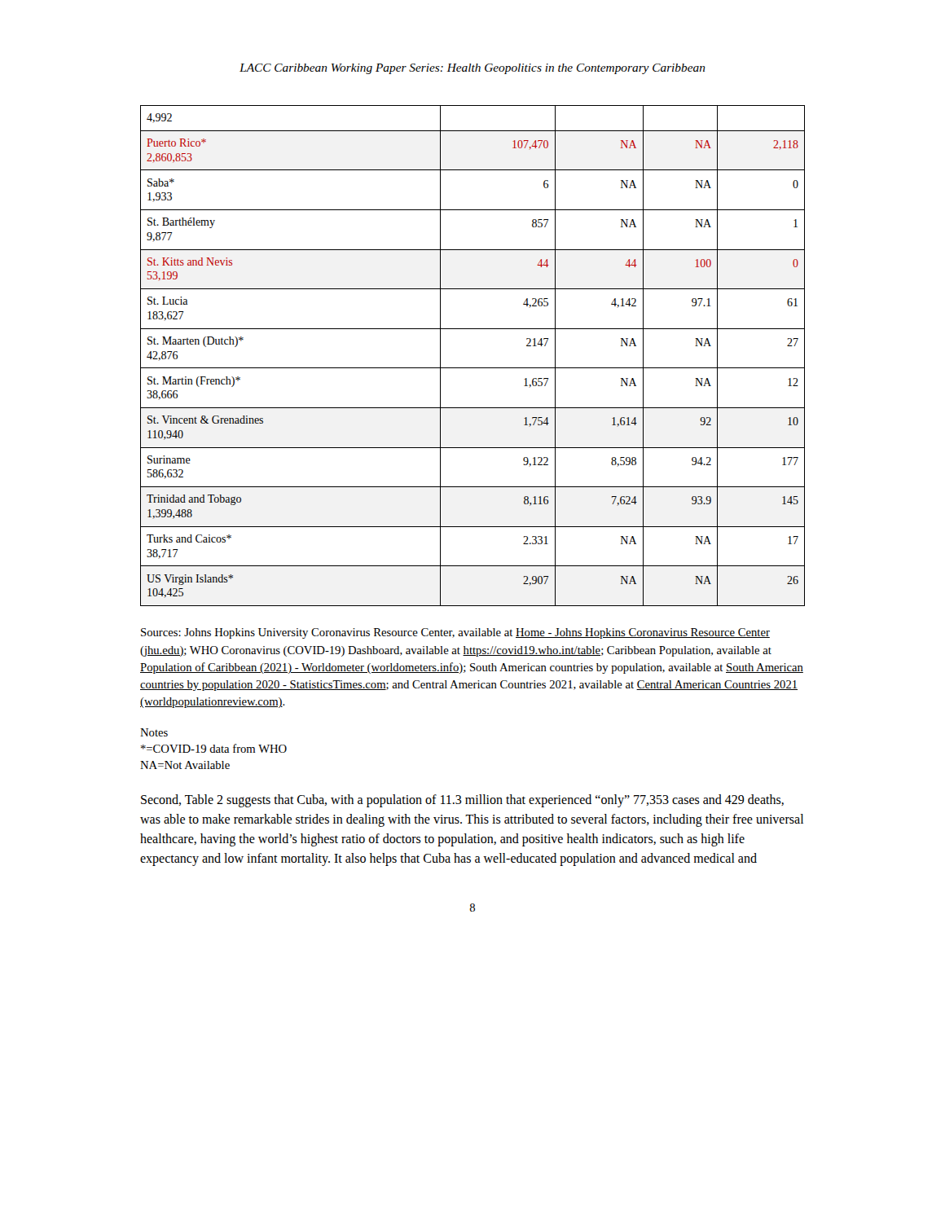LACC Caribbean Working Paper Series: Health Geopolitics in the Contemporary Caribbean
| 4,992 | | | | |
| Puerto Rico* 2,860,853 | 107,470 | NA | NA | 2,118 |
| Saba* 1,933 | 6 | NA | NA | 0 |
| St. Barthélemy 9,877 | 857 | NA | NA | 1 |
| St. Kitts and Nevis 53,199 | 44 | 44 | 100 | 0 |
| St. Lucia 183,627 | 4,265 | 4,142 | 97.1 | 61 |
| St. Maarten (Dutch)* 42,876 | 2147 | NA | NA | 27 |
| St. Martin (French)* 38,666 | 1,657 | NA | NA | 12 |
| St. Vincent & Grenadines 110,940 | 1,754 | 1,614 | 92 | 10 |
| Suriname 586,632 | 9,122 | 8,598 | 94.2 | 177 |
| Trinidad and Tobago 1,399,488 | 8,116 | 7,624 | 93.9 | 145 |
| Turks and Caicos* 38,717 | 2.331 | NA | NA | 17 |
| US Virgin Islands* 104,425 | 2,907 | NA | NA | 26 |
Sources: Johns Hopkins University Coronavirus Resource Center, available at Home - Johns Hopkins Coronavirus Resource Center (jhu.edu); WHO Coronavirus (COVID-19) Dashboard, available at https://covid19.who.int/table; Caribbean Population, available at Population of Caribbean (2021) - Worldometer (worldometers.info); South American countries by population, available at South American countries by population 2020 - StatisticsTimes.com; and Central American Countries 2021, available at Central American Countries 2021 (worldpopulationreview.com).
Notes
*=COVID-19 data from WHO
NA=Not Available
Second, Table 2 suggests that Cuba, with a population of 11.3 million that experienced “only” 77,353 cases and 429 deaths, was able to make remarkable strides in dealing with the virus. This is attributed to several factors, including their free universal healthcare, having the world’s highest ratio of doctors to population, and positive health indicators, such as high life expectancy and low infant mortality. It also helps that Cuba has a well-educated population and advanced medical and
8